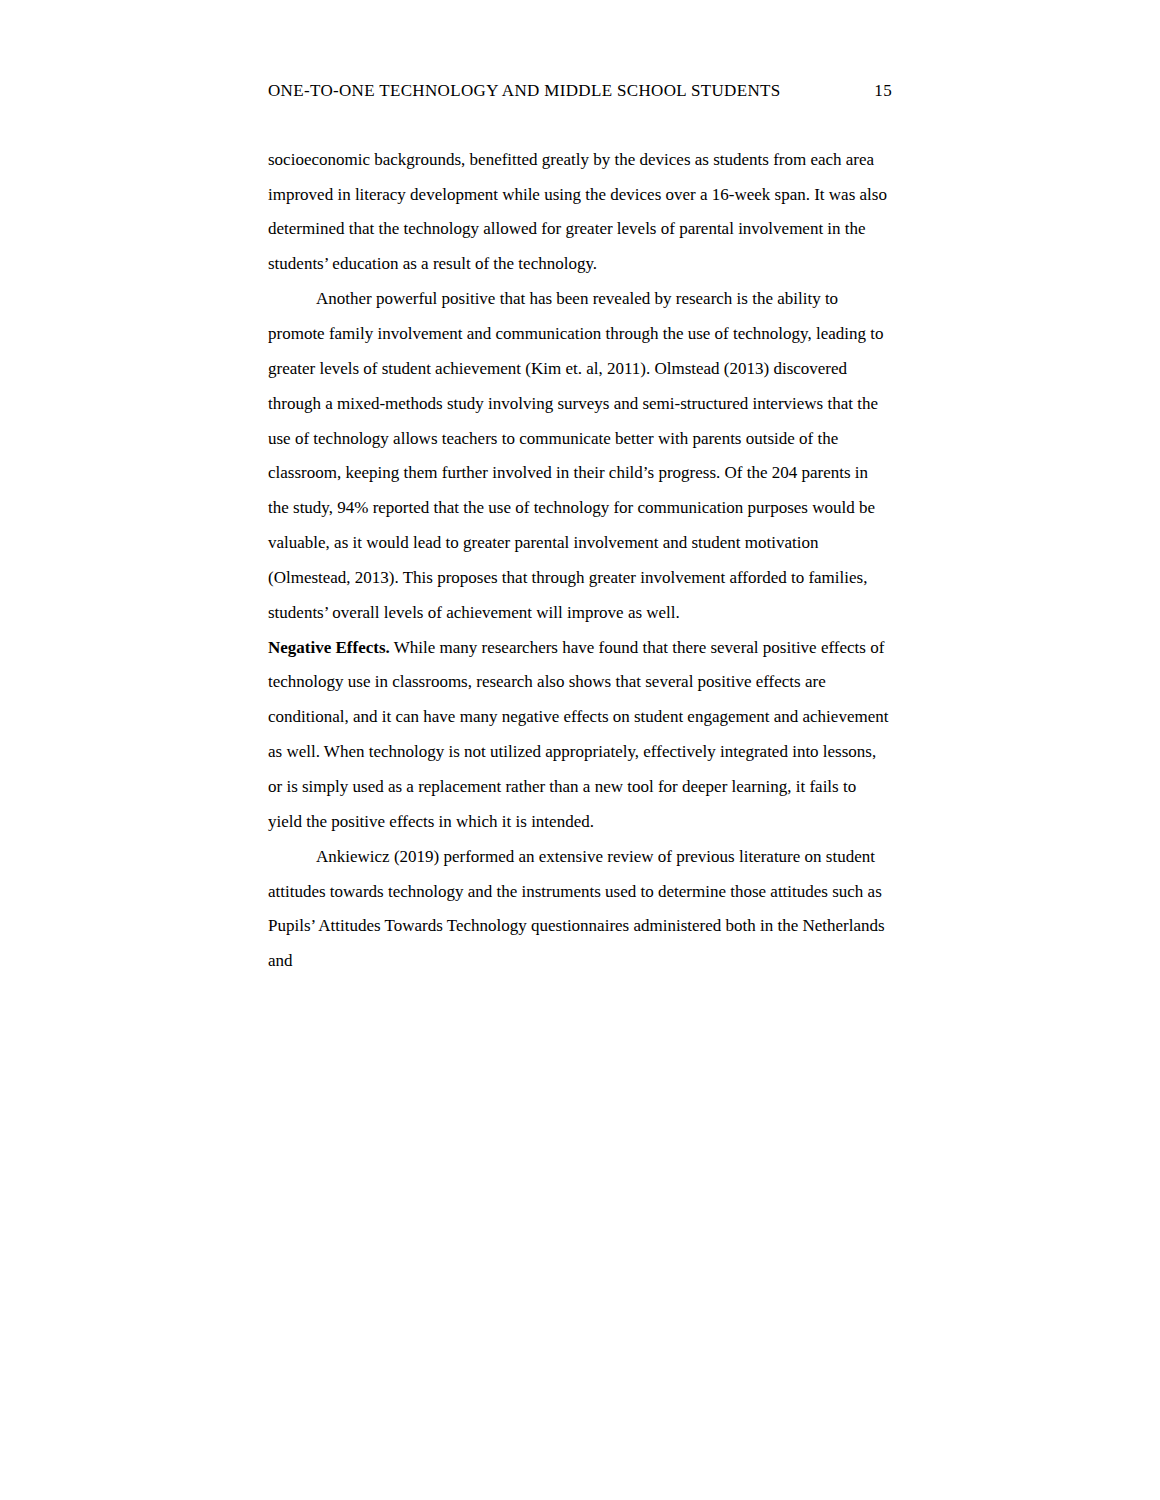One-to-One Technology and Middle School Students 15
socioeconomic backgrounds, benefitted greatly by the devices as students from each area improved in literacy development while using the devices over a 16-week span. It was also determined that the technology allowed for greater levels of parental involvement in the students’ education as a result of the technology.
Another powerful positive that has been revealed by research is the ability to promote family involvement and communication through the use of technology, leading to greater levels of student achievement (Kim et. al, 2011). Olmstead (2013) discovered through a mixed-methods study involving surveys and semi-structured interviews that the use of technology allows teachers to communicate better with parents outside of the classroom, keeping them further involved in their child’s progress. Of the 204 parents in the study, 94% reported that the use of technology for communication purposes would be valuable, as it would lead to greater parental involvement and student motivation (Olmestead, 2013). This proposes that through greater involvement afforded to families, students’ overall levels of achievement will improve as well.
Negative Effects. While many researchers have found that there several positive effects of technology use in classrooms, research also shows that several positive effects are conditional, and it can have many negative effects on student engagement and achievement as well. When technology is not utilized appropriately, effectively integrated into lessons, or is simply used as a replacement rather than a new tool for deeper learning, it fails to yield the positive effects in which it is intended.
Ankiewicz (2019) performed an extensive review of previous literature on student attitudes towards technology and the instruments used to determine those attitudes such as Pupils’ Attitudes Towards Technology questionnaires administered both in the Netherlands and